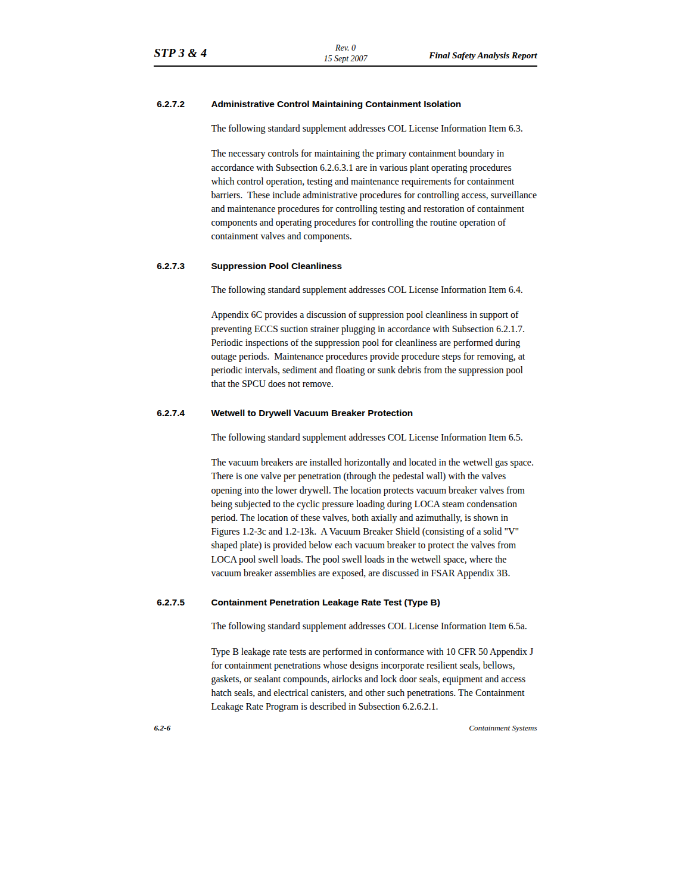Rev. 0
15 Sept 2007
STP 3 & 4
Final Safety Analysis Report
6.2.7.2 Administrative Control Maintaining Containment Isolation
The following standard supplement addresses COL License Information Item 6.3.
The necessary controls for maintaining the primary containment boundary in accordance with Subsection 6.2.6.3.1 are in various plant operating procedures which control operation, testing and maintenance requirements for containment barriers. These include administrative procedures for controlling access, surveillance and maintenance procedures for controlling testing and restoration of containment components and operating procedures for controlling the routine operation of containment valves and components.
6.2.7.3 Suppression Pool Cleanliness
The following standard supplement addresses COL License Information Item 6.4.
Appendix 6C provides a discussion of suppression pool cleanliness in support of preventing ECCS suction strainer plugging in accordance with Subsection 6.2.1.7. Periodic inspections of the suppression pool for cleanliness are performed during outage periods. Maintenance procedures provide procedure steps for removing, at periodic intervals, sediment and floating or sunk debris from the suppression pool that the SPCU does not remove.
6.2.7.4 Wetwell to Drywell Vacuum Breaker Protection
The following standard supplement addresses COL License Information Item 6.5.
The vacuum breakers are installed horizontally and located in the wetwell gas space. There is one valve per penetration (through the pedestal wall) with the valves opening into the lower drywell. The location protects vacuum breaker valves from being subjected to the cyclic pressure loading during LOCA steam condensation period. The location of these valves, both axially and azimuthally, is shown in Figures 1.2-3c and 1.2-13k. A Vacuum Breaker Shield (consisting of a solid "V" shaped plate) is provided below each vacuum breaker to protect the valves from LOCA pool swell loads. The pool swell loads in the wetwell space, where the vacuum breaker assemblies are exposed, are discussed in FSAR Appendix 3B.
6.2.7.5 Containment Penetration Leakage Rate Test (Type B)
The following standard supplement addresses COL License Information Item 6.5a.
Type B leakage rate tests are performed in conformance with 10 CFR 50 Appendix J for containment penetrations whose designs incorporate resilient seals, bellows, gaskets, or sealant compounds, airlocks and lock door seals, equipment and access hatch seals, and electrical canisters, and other such penetrations. The Containment Leakage Rate Program is described in Subsection 6.2.6.2.1.
6.2-6 Containment Systems